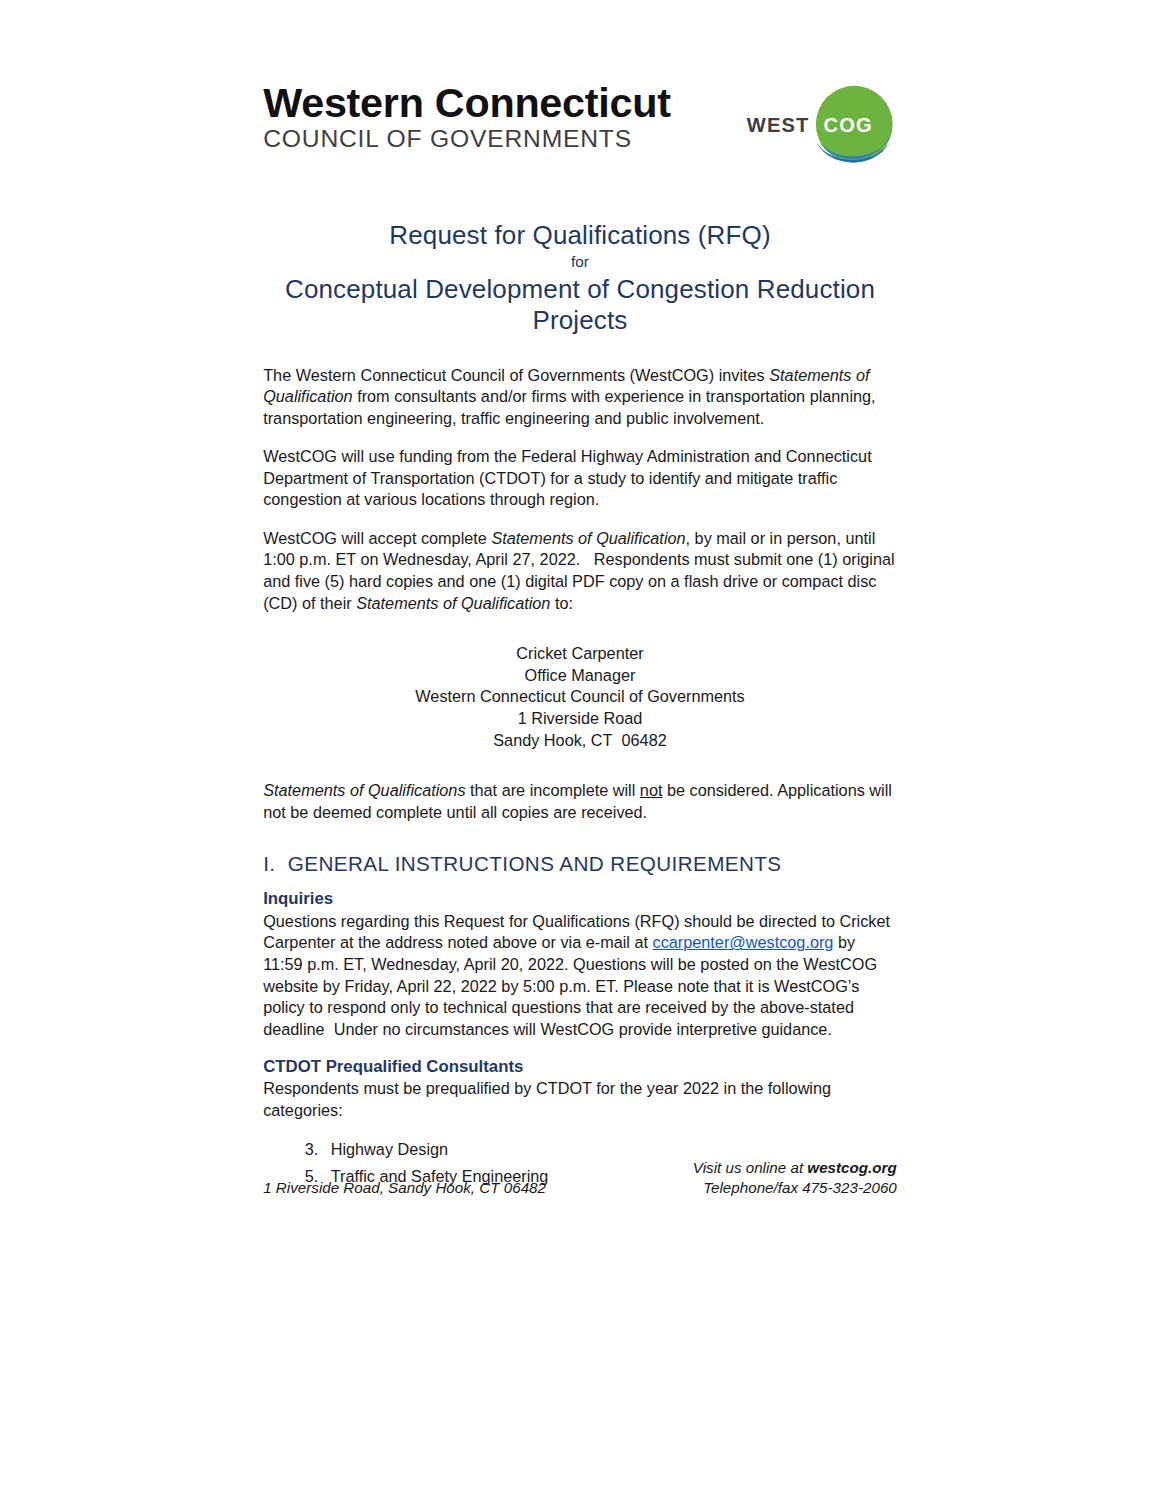Western Connecticut
COUNCIL OF GOVERNMENTS
WEST COG
Request for Qualifications (RFQ)
for
Conceptual Development of Congestion Reduction Projects
The Western Connecticut Council of Governments (WestCOG) invites Statements of Qualification from consultants and/or firms with experience in transportation planning, transportation engineering, traffic engineering and public involvement.
WestCOG will use funding from the Federal Highway Administration and Connecticut Department of Transportation (CTDOT) for a study to identify and mitigate traffic congestion at various locations through region.
WestCOG will accept complete Statements of Qualification, by mail or in person, until 1:00 p.m. ET on Wednesday, April 27, 2022. Respondents must submit one (1) original and five (5) hard copies and one (1) digital PDF copy on a flash drive or compact disc (CD) of their Statements of Qualification to:
Cricket Carpenter
Office Manager
Western Connecticut Council of Governments
1 Riverside Road
Sandy Hook, CT 06482
Statements of Qualifications that are incomplete will not be considered. Applications will not be deemed complete until all copies are received.
I. GENERAL INSTRUCTIONS AND REQUIREMENTS
Inquiries
Questions regarding this Request for Qualifications (RFQ) should be directed to Cricket Carpenter at the address noted above or via e-mail at ccarpenter@westcog.org by 11:59 p.m. ET, Wednesday, April 20, 2022. Questions will be posted on the WestCOG website by Friday, April 22, 2022 by 5:00 p.m. ET. Please note that it is WestCOG’s policy to respond only to technical questions that are received by the above-stated deadline Under no circumstances will WestCOG provide interpretive guidance.
CTDOT Prequalified Consultants
Respondents must be prequalified by CTDOT for the year 2022 in the following categories:
Highway Design
Traffic and Safety Engineering
1 Riverside Road, Sandy Hook, CT 06482
Visit us online at westcog.org Telephone/fax 475-323-2060